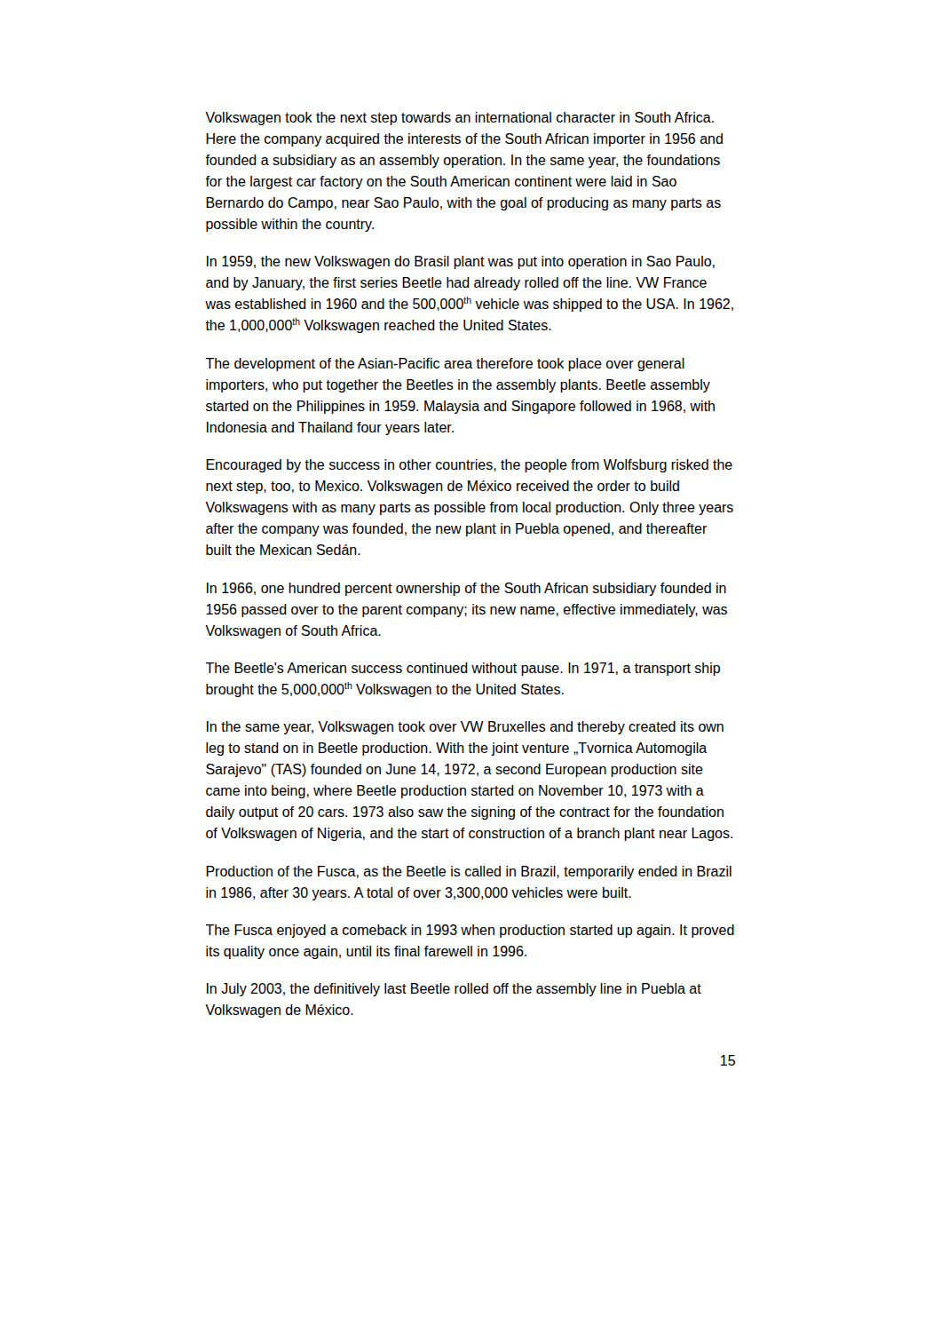Volkswagen took the next step towards an international character in South Africa. Here the company acquired the interests of the South African importer in 1956 and founded a subsidiary as an assembly operation. In the same year, the foundations for the largest car factory on the South American continent were laid in Sao Bernardo do Campo, near Sao Paulo, with the goal of producing as many parts as possible within the country.
In 1959, the new Volkswagen do Brasil plant was put into operation in Sao Paulo, and by January, the first series Beetle had already rolled off the line. VW France was established in 1960 and the 500,000th vehicle was shipped to the USA. In 1962, the 1,000,000th Volkswagen reached the United States.
The development of the Asian-Pacific area therefore took place over general importers, who put together the Beetles in the assembly plants. Beetle assembly started on the Philippines in 1959. Malaysia and Singapore followed in 1968, with Indonesia and Thailand four years later.
Encouraged by the success in other countries, the people from Wolfsburg risked the next step, too, to Mexico. Volkswagen de México received the order to build Volkswagens with as many parts as possible from local production. Only three years after the company was founded, the new plant in Puebla opened, and thereafter built the Mexican Sedán.
In 1966, one hundred percent ownership of the South African subsidiary founded in 1956 passed over to the parent company; its new name, effective immediately, was Volkswagen of South Africa.
The Beetle's American success continued without pause. In 1971, a transport ship brought the 5,000,000th Volkswagen to the United States.
In the same year, Volkswagen took over VW Bruxelles and thereby created its own leg to stand on in Beetle production. With the joint venture „Tvornica Automogila Sarajevo" (TAS) founded on June 14, 1972, a second European production site came into being, where Beetle production started on November 10, 1973 with a daily output of 20 cars. 1973 also saw the signing of the contract for the foundation of Volkswagen of Nigeria, and the start of construction of a branch plant near Lagos.
Production of the Fusca, as the Beetle is called in Brazil, temporarily ended in Brazil in 1986, after 30 years. A total of over 3,300,000 vehicles were built.
The Fusca enjoyed a comeback in 1993 when production started up again. It proved its quality once again, until its final farewell in 1996.
In July 2003, the definitively last Beetle rolled off the assembly line in Puebla at Volkswagen de México.
15